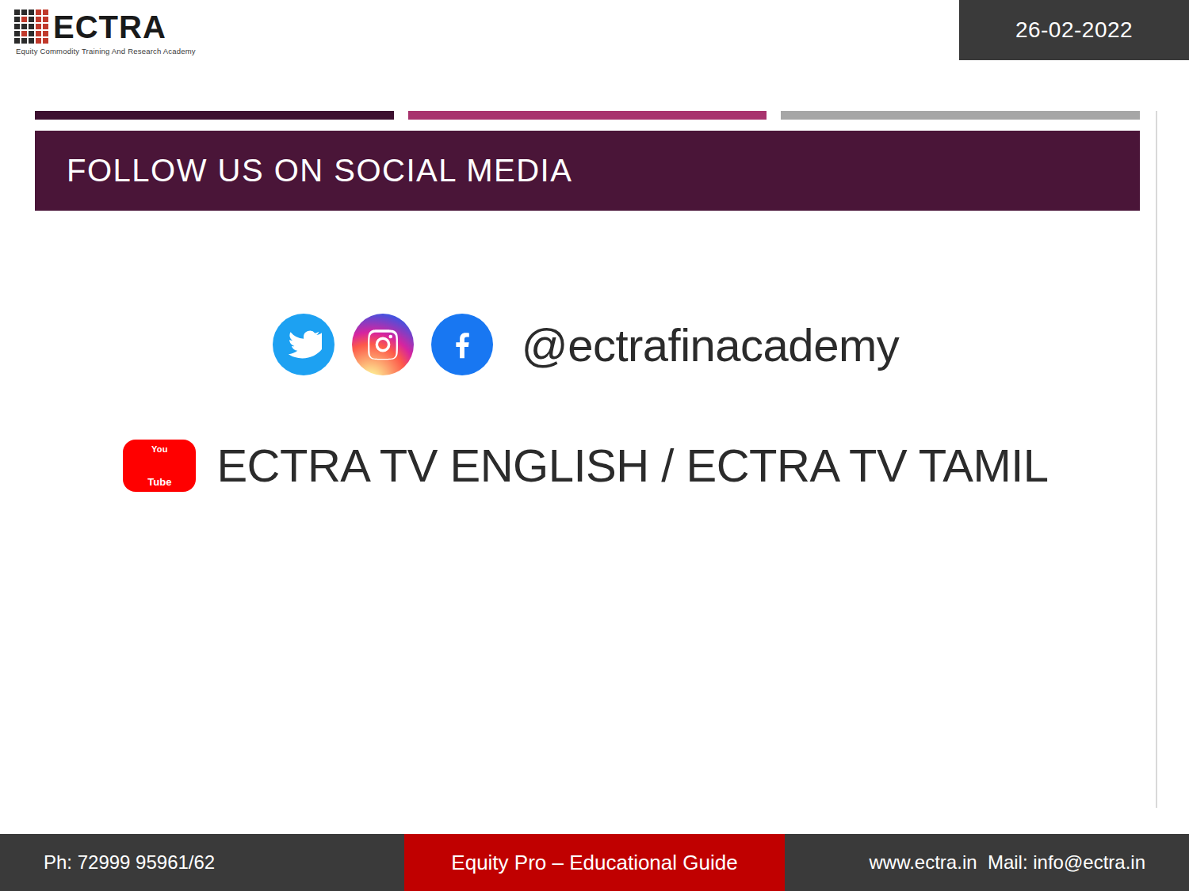ECTRA
Equity Commodity Training And Research Academy
26-02-2022
FOLLOW US ON SOCIAL MEDIA
@ectrafinacademy
You Tube
ECTRA TV ENGLISH / ECTRA TV TAMIL
Ph: 72999 95961/62
Equity Pro – Educational Guide
www.ectra.in Mail: info@ectra.in